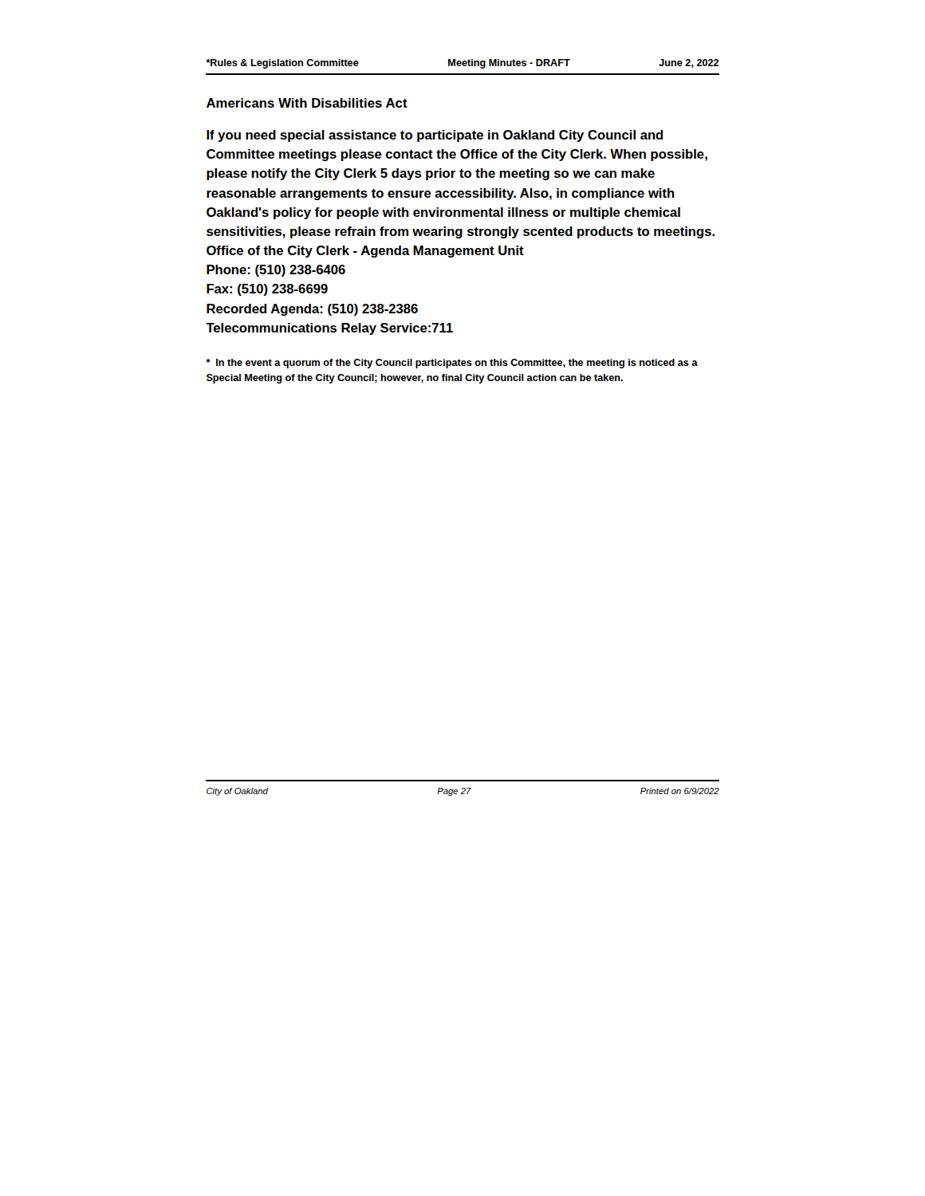*Rules & Legislation Committee
Meeting Minutes - DRAFT
June 2, 2022
Americans With Disabilities Act
If you need special assistance to participate in Oakland City Council and Committee meetings please contact the Office of the City Clerk. When possible, please notify the City Clerk 5 days prior to the meeting so we can make reasonable arrangements to ensure accessibility. Also, in compliance with Oakland's policy for people with environmental illness or multiple chemical sensitivities, please refrain from wearing strongly scented products to meetings.
Office of the City Clerk - Agenda Management Unit
Phone: (510) 238-6406
Fax: (510) 238-6699
Recorded Agenda: (510) 238-2386
Telecommunications Relay Service:711
* In the event a quorum of the City Council participates on this Committee, the meeting is noticed as a Special Meeting of the City Council; however, no final City Council action can be taken.
City of Oakland
Page 27
Printed on 6/9/2022